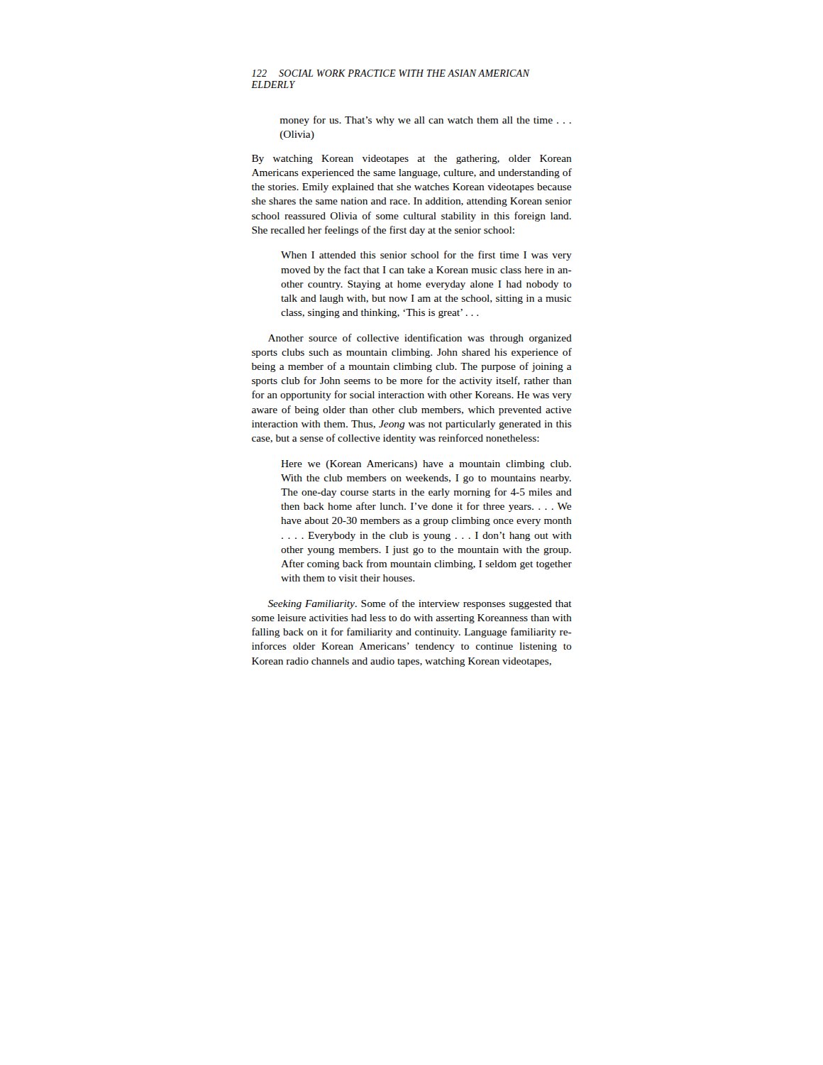122 SOCIAL WORK PRACTICE WITH THE ASIAN AMERICAN ELDERLY
money for us. That’s why we all can watch them all the time . . . (Olivia)
By watching Korean videotapes at the gathering, older Korean Americans experienced the same language, culture, and understanding of the stories. Emily explained that she watches Korean videotapes because she shares the same nation and race. In addition, attending Korean senior school reassured Olivia of some cultural stability in this foreign land. She recalled her feelings of the first day at the senior school:
When I attended this senior school for the first time I was very moved by the fact that I can take a Korean music class here in another country. Staying at home everyday alone I had nobody to talk and laugh with, but now I am at the school, sitting in a music class, singing and thinking, ‘This is great’ . . .
Another source of collective identification was through organized sports clubs such as mountain climbing. John shared his experience of being a member of a mountain climbing club. The purpose of joining a sports club for John seems to be more for the activity itself, rather than for an opportunity for social interaction with other Koreans. He was very aware of being older than other club members, which prevented active interaction with them. Thus, Jeong was not particularly generated in this case, but a sense of collective identity was reinforced nonetheless:
Here we (Korean Americans) have a mountain climbing club. With the club members on weekends, I go to mountains nearby. The one-day course starts in the early morning for 4-5 miles and then back home after lunch. I’ve done it for three years. . . . We have about 20-30 members as a group climbing once every month . . . . Everybody in the club is young . . . I don’t hang out with other young members. I just go to the mountain with the group. After coming back from mountain climbing, I seldom get together with them to visit their houses.
Seeking Familiarity. Some of the interview responses suggested that some leisure activities had less to do with asserting Koreanness than with falling back on it for familiarity and continuity. Language familiarity reinforces older Korean Americans’ tendency to continue listening to Korean radio channels and audio tapes, watching Korean videotapes,